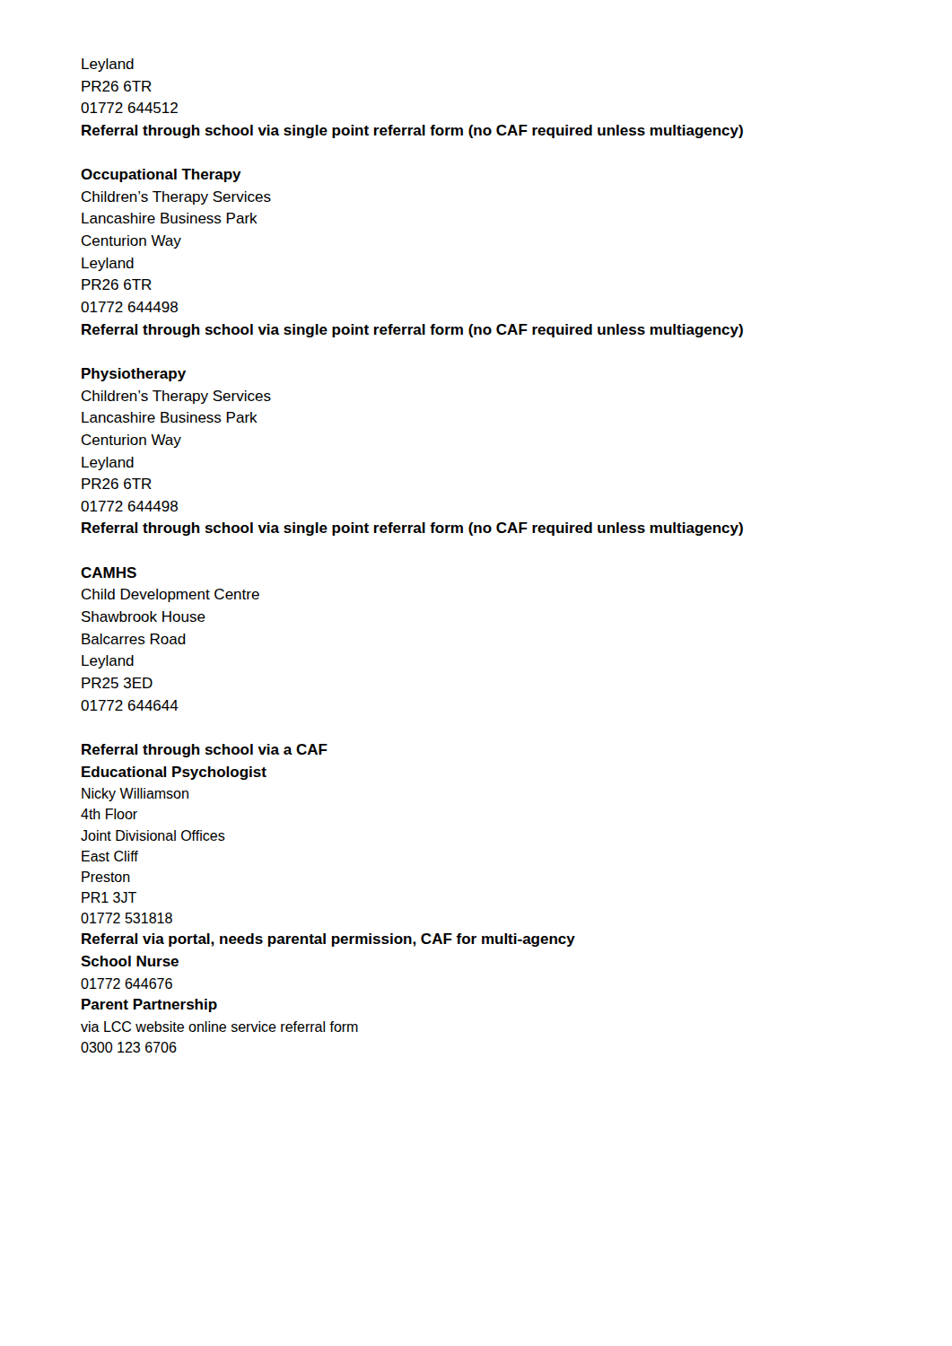Leyland
PR26 6TR
01772 644512
Referral through school via single point referral form (no CAF required unless multiagency)
Occupational Therapy
Children’s Therapy Services
Lancashire Business Park
Centurion Way
Leyland
PR26 6TR
01772 644498
Referral through school via single point referral form (no CAF required unless multiagency)
Physiotherapy
Children’s Therapy Services
Lancashire Business Park
Centurion Way
Leyland
PR26 6TR
01772 644498
Referral through school via single point referral form (no CAF required unless multiagency)
CAMHS
Child Development Centre
Shawbrook House
Balcarres Road
Leyland
PR25 3ED
01772 644644
Referral through school via a CAF
Educational Psychologist
Nicky Williamson
4th Floor
Joint Divisional Offices
East Cliff
Preston
PR1 3JT
01772 531818
Referral via portal, needs parental permission, CAF for multi-agency
School Nurse
01772 644676
Parent Partnership
via LCC website online service referral form
0300 123 6706